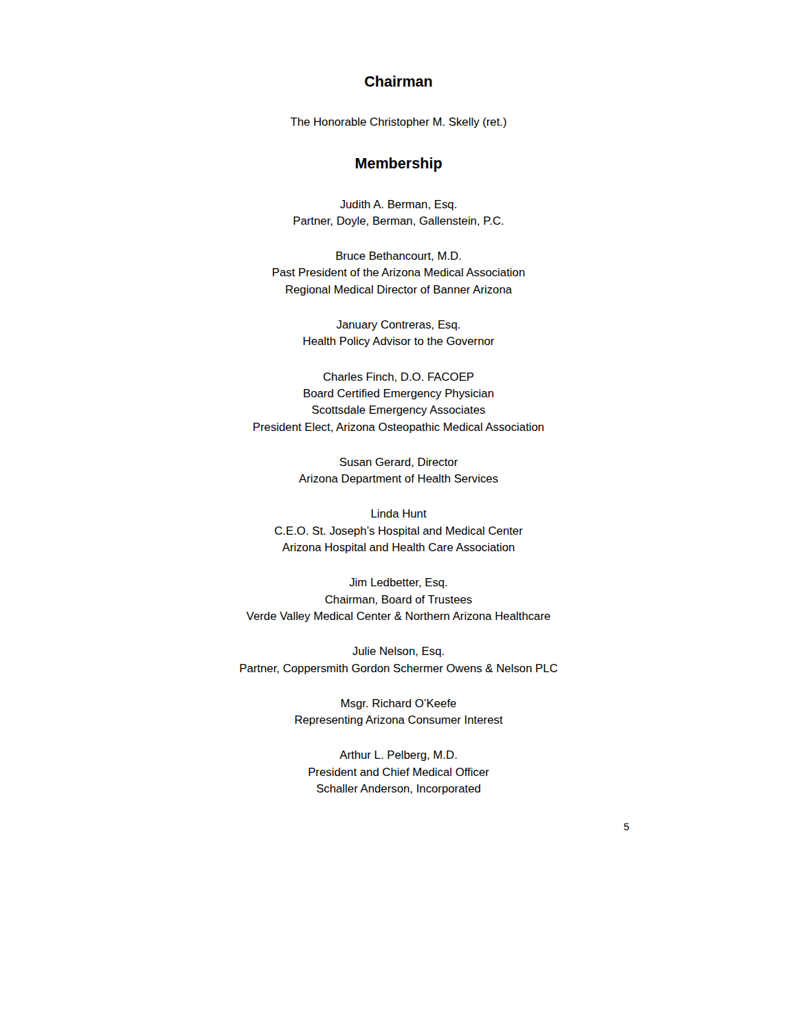Chairman
The Honorable Christopher M. Skelly (ret.)
Membership
Judith A. Berman, Esq.
Partner, Doyle, Berman, Gallenstein, P.C.
Bruce Bethancourt, M.D.
Past President of the Arizona Medical Association
Regional Medical Director of Banner Arizona
January Contreras, Esq.
Health Policy Advisor to the Governor
Charles Finch, D.O. FACOEP
Board Certified Emergency Physician
Scottsdale Emergency Associates
President Elect, Arizona Osteopathic Medical Association
Susan Gerard, Director
Arizona Department of Health Services
Linda Hunt
C.E.O. St. Joseph’s Hospital and Medical Center
Arizona Hospital and Health Care Association
Jim Ledbetter, Esq.
Chairman, Board of Trustees
Verde Valley Medical Center & Northern Arizona Healthcare
Julie Nelson, Esq.
Partner, Coppersmith Gordon Schermer Owens & Nelson PLC
Msgr. Richard O’Keefe
Representing Arizona Consumer Interest
Arthur L. Pelberg, M.D.
President and Chief Medical Officer
Schaller Anderson, Incorporated
5